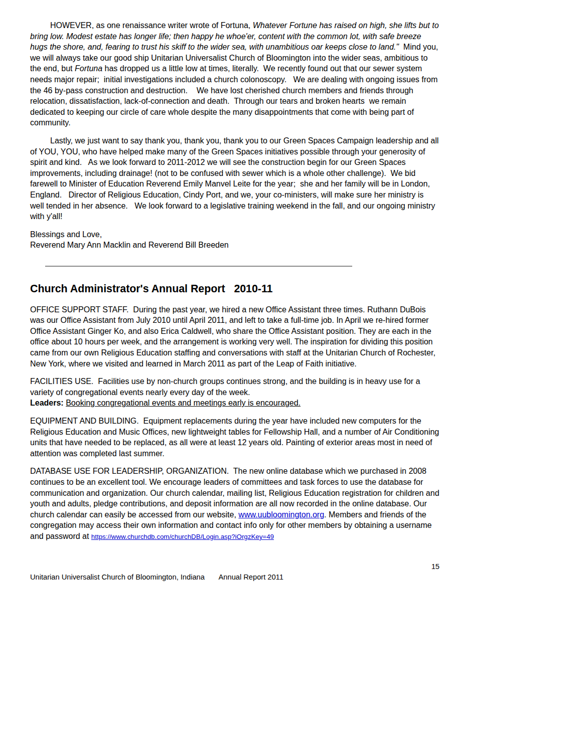HOWEVER, as one renaissance writer wrote of Fortuna, Whatever Fortune has raised on high, she lifts but to bring low. Modest estate has longer life; then happy he whoe'er, content with the common lot, with safe breeze hugs the shore, and, fearing to trust his skiff to the wider sea, with unambitious oar keeps close to land." Mind you, we will always take our good ship Unitarian Universalist Church of Bloomington into the wider seas, ambitious to the end, but Fortuna has dropped us a little low at times, literally. We recently found out that our sewer system needs major repair; initial investigations included a church colonoscopy. We are dealing with ongoing issues from the 46 by-pass construction and destruction. We have lost cherished church members and friends through relocation, dissatisfaction, lack-of-connection and death. Through our tears and broken hearts we remain dedicated to keeping our circle of care whole despite the many disappointments that come with being part of community.
Lastly, we just want to say thank you, thank you, thank you to our Green Spaces Campaign leadership and all of YOU, YOU, who have helped make many of the Green Spaces initiatives possible through your generosity of spirit and kind. As we look forward to 2011-2012 we will see the construction begin for our Green Spaces improvements, including drainage! (not to be confused with sewer which is a whole other challenge). We bid farewell to Minister of Education Reverend Emily Manvel Leite for the year; she and her family will be in London, England. Director of Religious Education, Cindy Port, and we, your co-ministers, will make sure her ministry is well tended in her absence. We look forward to a legislative training weekend in the fall, and our ongoing ministry with y'all!
Blessings and Love,
Reverend Mary Ann Macklin and Reverend Bill Breeden
Church Administrator's Annual Report 2010-11
OFFICE SUPPORT STAFF. During the past year, we hired a new Office Assistant three times. Ruthann DuBois was our Office Assistant from July 2010 until April 2011, and left to take a full-time job. In April we re-hired former Office Assistant Ginger Ko, and also Erica Caldwell, who share the Office Assistant position. They are each in the office about 10 hours per week, and the arrangement is working very well. The inspiration for dividing this position came from our own Religious Education staffing and conversations with staff at the Unitarian Church of Rochester, New York, where we visited and learned in March 2011 as part of the Leap of Faith initiative.
FACILITIES USE. Facilities use by non-church groups continues strong, and the building is in heavy use for a variety of congregational events nearly every day of the week.
Leaders: Booking congregational events and meetings early is encouraged.
EQUIPMENT AND BUILDING. Equipment replacements during the year have included new computers for the Religious Education and Music Offices, new lightweight tables for Fellowship Hall, and a number of Air Conditioning units that have needed to be replaced, as all were at least 12 years old. Painting of exterior areas most in need of attention was completed last summer.
DATABASE USE FOR LEADERSHIP, ORGANIZATION. The new online database which we purchased in 2008 continues to be an excellent tool. We encourage leaders of committees and task forces to use the database for communication and organization. Our church calendar, mailing list, Religious Education registration for children and youth and adults, pledge contributions, and deposit information are all now recorded in the online database. Our church calendar can easily be accessed from our website, www.uubloomington.org. Members and friends of the congregation may access their own information and contact info only for other members by obtaining a username and password at https://www.churchdb.com/churchDB/Login.asp?iOrgzKey=49
15
Unitarian Universalist Church of Bloomington, Indiana Annual Report 2011